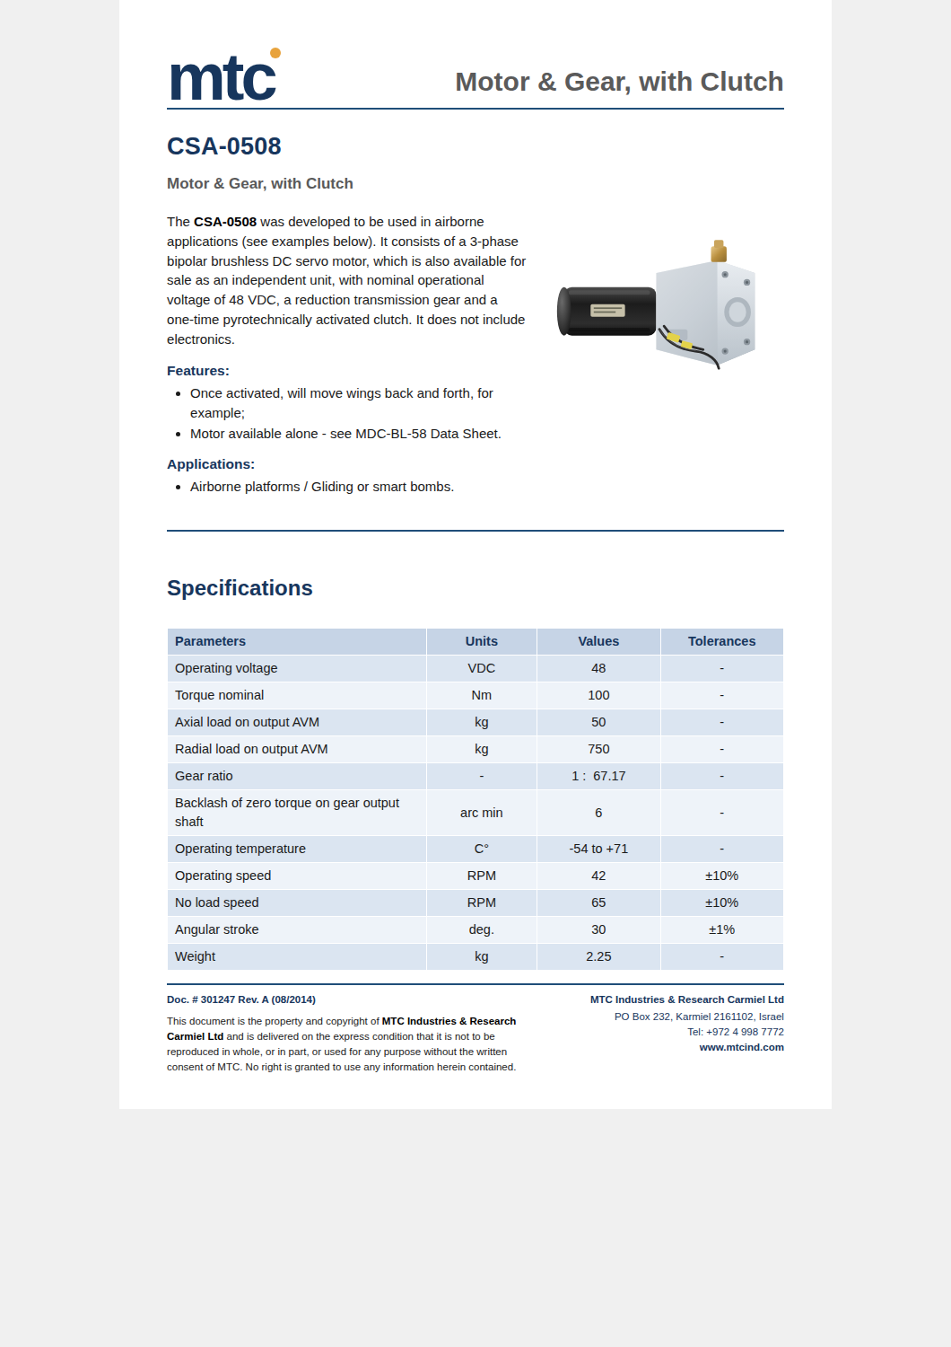mtc
Motor & Gear, with Clutch
CSA-0508
Motor & Gear, with Clutch
The CSA-0508 was developed to be used in airborne applications (see examples below). It consists of a 3-phase bipolar brushless DC servo motor, which is also available for sale as an independent unit, with nominal operational voltage of 48 VDC, a reduction transmission gear and a one-time pyrotechnically activated clutch. It does not include electronics.
Features:
Once activated, will move wings back and forth, for example;
Motor available alone - see MDC-BL-58 Data Sheet.
Applications:
Airborne platforms / Gliding or smart bombs.
Specifications
| Parameters | Units | Values | Tolerances |
| --- | --- | --- | --- |
| Operating voltage | VDC | 48 | - |
| Torque nominal | Nm | 100 | - |
| Axial load on output AVM | kg | 50 | - |
| Radial load on output AVM | kg | 750 | - |
| Gear ratio | - | 1 : 67.17 | - |
| Backlash of zero torque on gear output shaft | arc min | 6 | - |
| Operating temperature | C° | -54 to +71 | - |
| Operating speed | RPM | 42 | ±10% |
| No load speed | RPM | 65 | ±10% |
| Angular stroke | deg. | 30 | ±1% |
| Weight | kg | 2.25 | - |
Doc. # 301247 Rev. A (08/2014)
This document is the property and copyright of MTC Industries & Research Carmiel Ltd and is delivered on the express condition that it is not to be reproduced in whole, or in part, or used for any purpose without the written consent of MTC. No right is granted to use any information herein contained.
MTC Industries & Research Carmiel Ltd
PO Box 232, Karmiel 2161102, Israel
Tel: +972 4 998 7772
www.mtcind.com